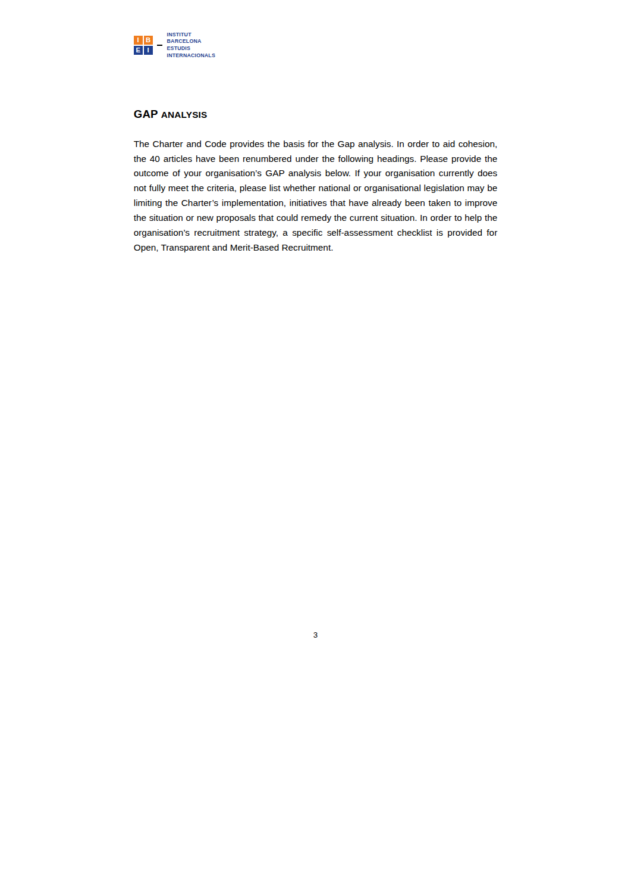I
B
E
I
INSTITUT
BARCELONA
ESTUDIS
INTERNACIONALS
GAP ANALYSIS
The Charter and Code provides the basis for the Gap analysis. In order to aid cohesion, the 40 articles have been renumbered under the following headings. Please provide the outcome of your organisation’s GAP analysis below. If your organisation currently does not fully meet the criteria, please list whether national or organisational legislation may be limiting the Charter’s implementation, initiatives that have already been taken to improve the situation or new proposals that could remedy the current situation. In order to help the organisation’s recruitment strategy, a specific self-assessment checklist is provided for Open, Transparent and Merit-Based Recruitment.
3